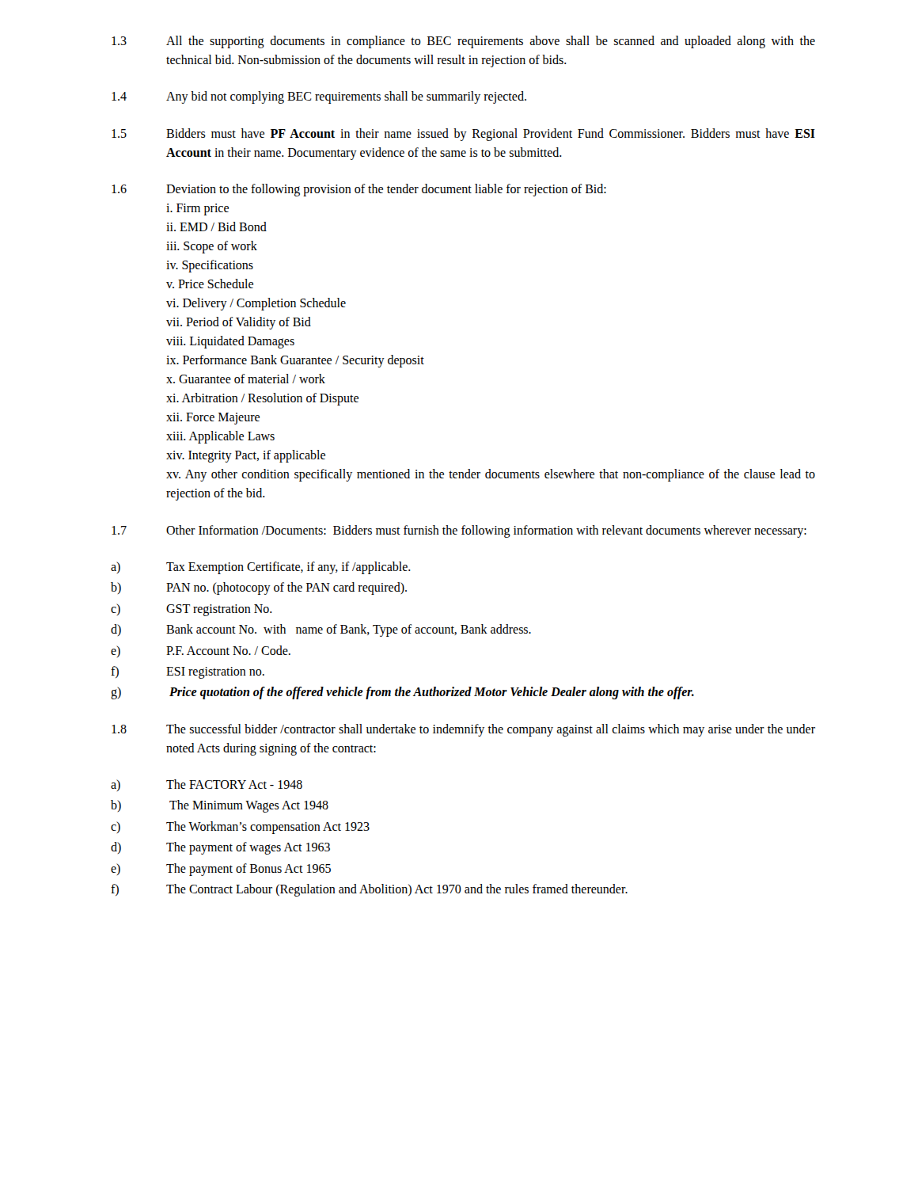1.3
All the supporting documents in compliance to BEC requirements above shall be scanned and uploaded along with the technical bid. Non-submission of the documents will result in rejection of bids.
1.4
Any bid not complying BEC requirements shall be summarily rejected.
1.5
Bidders must have PF Account in their name issued by Regional Provident Fund Commissioner. Bidders must have ESI Account in their name. Documentary evidence of the same is to be submitted.
1.6
Deviation to the following provision of the tender document liable for rejection of Bid:
i. Firm price
ii. EMD / Bid Bond
iii. Scope of work
iv. Specifications
v. Price Schedule
vi. Delivery / Completion Schedule
vii. Period of Validity of Bid
viii. Liquidated Damages
ix. Performance Bank Guarantee / Security deposit
x. Guarantee of material / work
xi. Arbitration / Resolution of Dispute
xii. Force Majeure
xiii. Applicable Laws
xiv. Integrity Pact, if applicable
xv. Any other condition specifically mentioned in the tender documents elsewhere that non-compliance of the clause lead to rejection of the bid.
1.7
Other Information /Documents: Bidders must furnish the following information with relevant documents wherever necessary:
a)
Tax Exemption Certificate, if any, if /applicable.
b)
PAN no. (photocopy of the PAN card required).
c)
GST registration No.
d)
Bank account No. with name of Bank, Type of account, Bank address.
e)
P.F. Account No. / Code.
f)
ESI registration no.
g)
Price quotation of the offered vehicle from the Authorized Motor Vehicle Dealer along with the offer.
1.8
The successful bidder /contractor shall undertake to indemnify the company against all claims which may arise under the under noted Acts during signing of the contract:
a)
The FACTORY Act - 1948
b)
The Minimum Wages Act 1948
c)
The Workman’s compensation Act 1923
d)
The payment of wages Act 1963
e)
The payment of Bonus Act 1965
f)
The Contract Labour (Regulation and Abolition) Act 1970 and the rules framed thereunder.